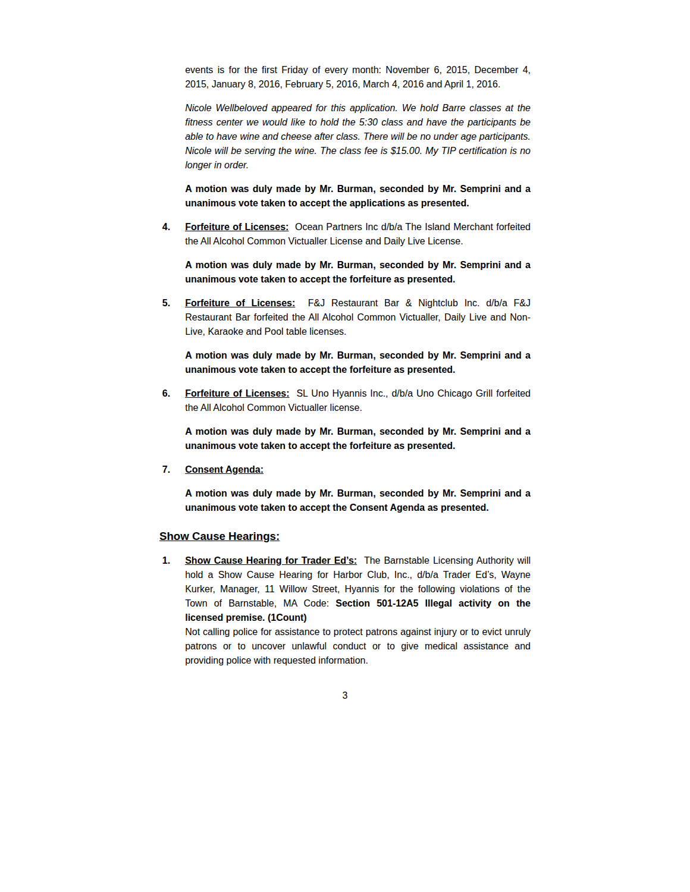events is for the first Friday of every month: November 6, 2015, December 4, 2015, January 8, 2016, February 5, 2016, March 4, 2016 and April 1, 2016.
Nicole Wellbeloved appeared for this application. We hold Barre classes at the fitness center we would like to hold the 5:30 class and have the participants be able to have wine and cheese after class. There will be no under age participants. Nicole will be serving the wine. The class fee is $15.00. My TIP certification is no longer in order.
A motion was duly made by Mr. Burman, seconded by Mr. Semprini and a unanimous vote taken to accept the applications as presented.
Forfeiture of Licenses: Ocean Partners Inc d/b/a The Island Merchant forfeited the All Alcohol Common Victualler License and Daily Live License.
A motion was duly made by Mr. Burman, seconded by Mr. Semprini and a unanimous vote taken to accept the forfeiture as presented.
Forfeiture of Licenses: F&J Restaurant Bar & Nightclub Inc. d/b/a F&J Restaurant Bar forfeited the All Alcohol Common Victualler, Daily Live and Non-Live, Karaoke and Pool table licenses.
A motion was duly made by Mr. Burman, seconded by Mr. Semprini and a unanimous vote taken to accept the forfeiture as presented.
Forfeiture of Licenses: SL Uno Hyannis Inc., d/b/a Uno Chicago Grill forfeited the All Alcohol Common Victualler license.
A motion was duly made by Mr. Burman, seconded by Mr. Semprini and a unanimous vote taken to accept the forfeiture as presented.
Consent Agenda:
A motion was duly made by Mr. Burman, seconded by Mr. Semprini and a unanimous vote taken to accept the Consent Agenda as presented.
Show Cause Hearings:
Show Cause Hearing for Trader Ed’s: The Barnstable Licensing Authority will hold a Show Cause Hearing for Harbor Club, Inc., d/b/a Trader Ed’s, Wayne Kurker, Manager, 11 Willow Street, Hyannis for the following violations of the Town of Barnstable, MA Code: Section 501-12A5 Illegal activity on the licensed premise. (1Count)
Not calling police for assistance to protect patrons against injury or to evict unruly patrons or to uncover unlawful conduct or to give medical assistance and providing police with requested information.
3